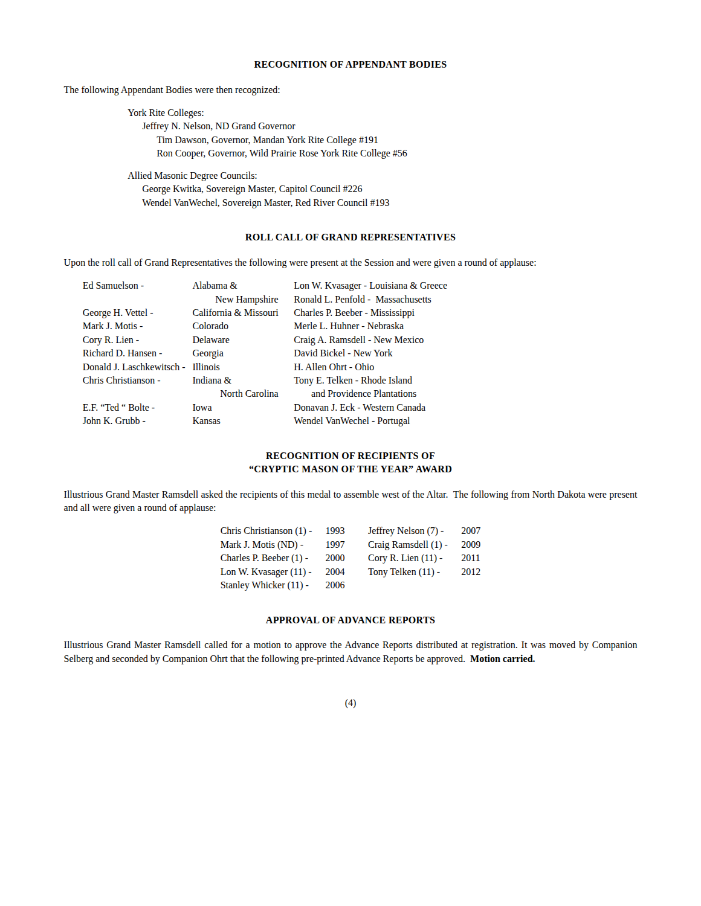RECOGNITION OF APPENDANT BODIES
The following Appendant Bodies were then recognized:
York Rite Colleges:
Jeffrey N. Nelson, ND Grand Governor
Tim Dawson, Governor, Mandan York Rite College #191
Ron Cooper, Governor, Wild Prairie Rose York Rite College #56
Allied Masonic Degree Councils:
George Kwitka, Sovereign Master, Capitol Council #226
Wendel VanWechel, Sovereign Master, Red River Council #193
ROLL CALL OF GRAND REPRESENTATIVES
Upon the roll call of Grand Representatives the following were present at the Session and were given a round of applause:
| Ed Samuelson - | Alabama & | Lon W. Kvasager - Louisiana & Greece |
| | New Hampshire | Ronald L. Penfold - Massachusetts |
| George H. Vettel - | California & Missouri | Charles P. Beeber - Mississippi |
| Mark J. Motis - | Colorado | Merle L. Huhner - Nebraska |
| Cory R. Lien - | Delaware | Craig A. Ramsdell - New Mexico |
| Richard D. Hansen - | Georgia | David Bickel - New York |
| Donald J. Laschkewitsch - | Illinois | H. Allen Ohrt - Ohio |
| Chris Christianson - | Indiana & | Tony E. Telken - Rhode Island |
| | North Carolina | and Providence Plantations |
| E.F. “Ted “ Bolte - | Iowa | Donavan J. Eck - Western Canada |
| John K. Grubb - | Kansas | Wendel VanWechel - Portugal |
RECOGNITION OF RECIPIENTS OF
“CRYPTIC MASON OF THE YEAR” AWARD
Illustrious Grand Master Ramsdell asked the recipients of this medal to assemble west of the Altar. The following from North Dakota were present and all were given a round of applause:
| Chris Christianson (1) - | 1993 | Jeffrey Nelson (7) - | 2007 |
| Mark J. Motis (ND) - | 1997 | Craig Ramsdell (1) - | 2009 |
| Charles P. Beeber (1) - | 2000 | Cory R. Lien (11) - | 2011 |
| Lon W. Kvasager (11) - | 2004 | Tony Telken (11) - | 2012 |
| Stanley Whicker (11) - | 2006 | | |
APPROVAL OF ADVANCE REPORTS
Illustrious Grand Master Ramsdell called for a motion to approve the Advance Reports distributed at registration. It was moved by Companion Selberg and seconded by Companion Ohrt that the following pre-printed Advance Reports be approved. Motion carried.
(4)